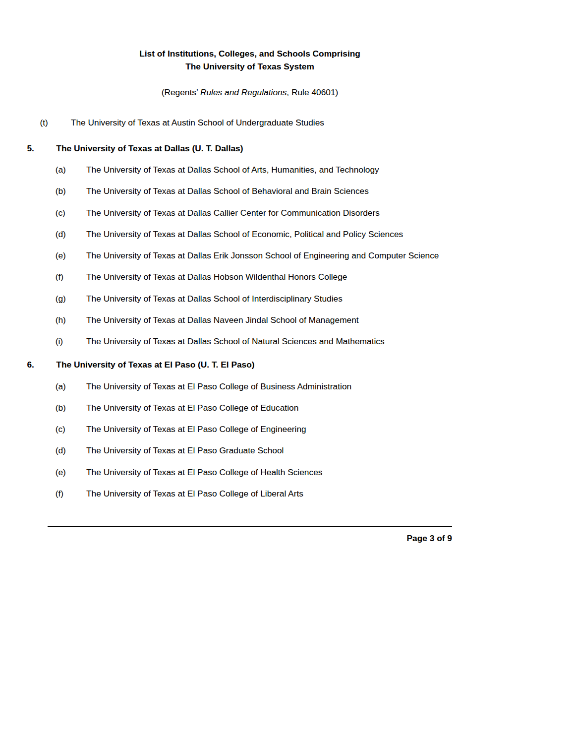List of Institutions, Colleges, and Schools Comprising The University of Texas System
(Regents’ Rules and Regulations, Rule 40601)
(t) The University of Texas at Austin School of Undergraduate Studies
5. The University of Texas at Dallas (U. T. Dallas)
(a) The University of Texas at Dallas School of Arts, Humanities, and Technology
(b) The University of Texas at Dallas School of Behavioral and Brain Sciences
(c) The University of Texas at Dallas Callier Center for Communication Disorders
(d) The University of Texas at Dallas School of Economic, Political and Policy Sciences
(e) The University of Texas at Dallas Erik Jonsson School of Engineering and Computer Science
(f) The University of Texas at Dallas Hobson Wildenthal Honors College
(g) The University of Texas at Dallas School of Interdisciplinary Studies
(h) The University of Texas at Dallas Naveen Jindal School of Management
(i) The University of Texas at Dallas School of Natural Sciences and Mathematics
6. The University of Texas at El Paso (U. T. El Paso)
(a) The University of Texas at El Paso College of Business Administration
(b) The University of Texas at El Paso College of Education
(c) The University of Texas at El Paso College of Engineering
(d) The University of Texas at El Paso Graduate School
(e) The University of Texas at El Paso College of Health Sciences
(f) The University of Texas at El Paso College of Liberal Arts
Page 3 of 9